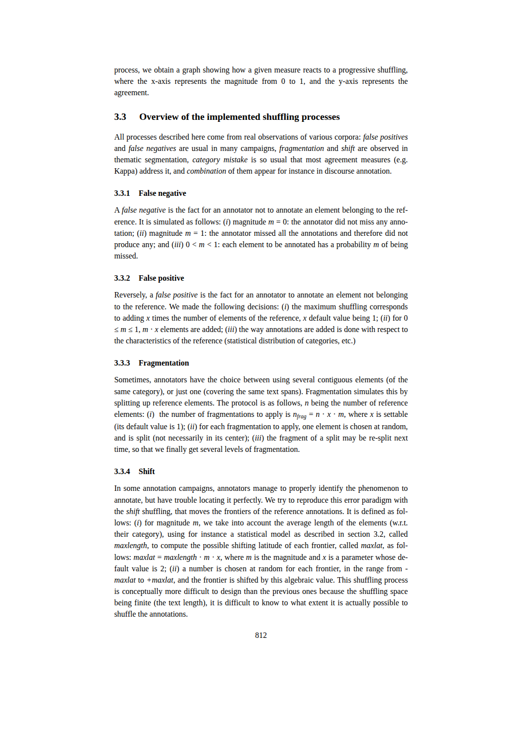process, we obtain a graph showing how a given measure reacts to a progressive shuffling, where the x-axis represents the magnitude from 0 to 1, and the y-axis represents the agreement.
3.3 Overview of the implemented shuffling processes
All processes described here come from real observations of various corpora: false positives and false negatives are usual in many campaigns, fragmentation and shift are observed in thematic segmentation, category mistake is so usual that most agreement measures (e.g. Kappa) address it, and combination of them appear for instance in discourse annotation.
3.3.1 False negative
A false negative is the fact for an annotator not to annotate an element belonging to the reference. It is simulated as follows: (i) magnitude m = 0: the annotator did not miss any annotation; (ii) magnitude m = 1: the annotator missed all the annotations and therefore did not produce any; and (iii) 0 < m < 1: each element to be annotated has a probability m of being missed.
3.3.2 False positive
Reversely, a false positive is the fact for an annotator to annotate an element not belonging to the reference. We made the following decisions: (i) the maximum shuffling corresponds to adding x times the number of elements of the reference, x default value being 1; (ii) for 0 ≤ m ≤ 1, m · x elements are added; (iii) the way annotations are added is done with respect to the characteristics of the reference (statistical distribution of categories, etc.)
3.3.3 Fragmentation
Sometimes, annotators have the choice between using several contiguous elements (of the same category), or just one (covering the same text spans). Fragmentation simulates this by splitting up reference elements. The protocol is as follows, n being the number of reference elements: (i) the number of fragmentations to apply is nfrag = n · x · m, where x is settable (its default value is 1); (ii) for each fragmentation to apply, one element is chosen at random, and is split (not necessarily in its center); (iii) the fragment of a split may be re-split next time, so that we finally get several levels of fragmentation.
3.3.4 Shift
In some annotation campaigns, annotators manage to properly identify the phenomenon to annotate, but have trouble locating it perfectly. We try to reproduce this error paradigm with the shift shuffling, that moves the frontiers of the reference annotations. It is defined as follows: (i) for magnitude m, we take into account the average length of the elements (w.r.t. their category), using for instance a statistical model as described in section 3.2, called maxlength, to compute the possible shifting latitude of each frontier, called maxlat, as follows: maxlat = maxlength · m · x, where m is the magnitude and x is a parameter whose default value is 2; (ii) a number is chosen at random for each frontier, in the range from -maxlat to +maxlat, and the frontier is shifted by this algebraic value. This shuffling process is conceptually more difficult to design than the previous ones because the shuffling space being finite (the text length), it is difficult to know to what extent it is actually possible to shuffle the annotations.
812